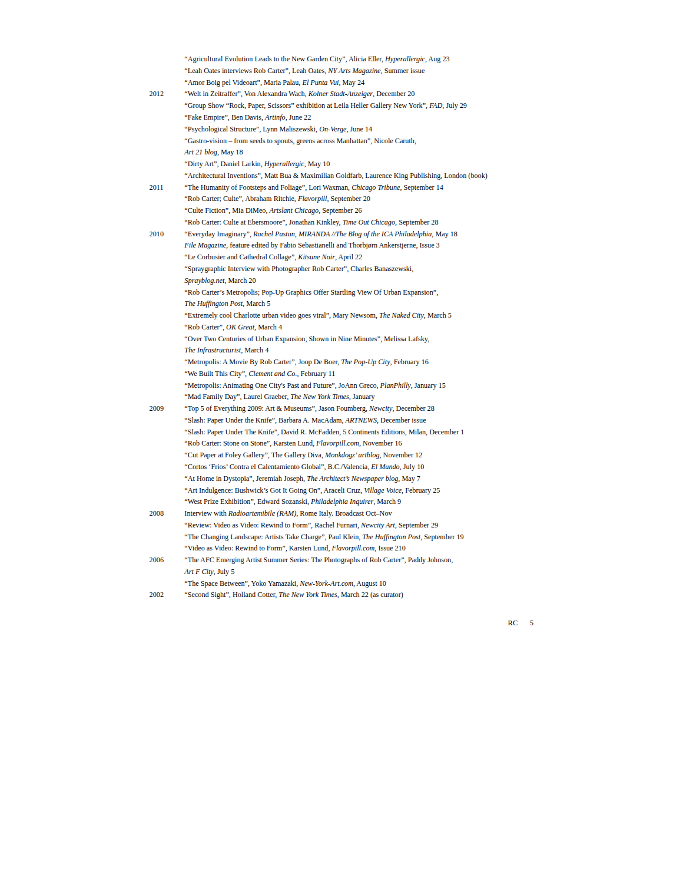| | “Agricultural Evolution Leads to the New Garden City”, Alicia Eller, Hyperallergic , Aug 23 “Leah Oates interviews Rob Carter”, Leah Oates, NY Arts Magazine , Summer issue “Amor Boig pel Videoart”, Maria Palau, El Punta Vui , May 24 |
| 2012 | “Welt in Zeitraffer”, Von Alexandra Wach, Kolner Stadt-Anzeiger , December 20 “Group Show “Rock, Paper, Scissors” exhibition at Leila Heller Gallery New York”, FAD , July 29 “Fake Empire”, Ben Davis, Artinfo , June 22 “Psychological Structure”, Lynn Maliszewski, On-Verge , June 14 “Gastro-vision – from seeds to spouts, greens across Manhattan”, Nicole Caruth, Art 21 blog , May 18 “Dirty Art”, Daniel Larkin, Hyperallergic , May 10 “Architectural Inventions”, Matt Bua & Maximilian Goldfarb, Laurence King Publishing, London (book) |
| 2011 | “The Humanity of Footsteps and Foliage”, Lori Waxman, Chicago Tribune , September 14 “Rob Carter; Culte”, Abraham Ritchie, Flavorpill , September 20 “Culte Fiction”, Mia DiMeo, Artslant Chicago , September 26 “Rob Carter: Culte at Ebersmoore”, Jonathan Kinkley, Time Out Chicago , September 28 |
| 2010 | “Everyday Imaginary”, Rachel Pastan, MIRANDA //The Blog of the ICA Philadelphia , May 18 File Magazine , feature edited by Fabio Sebastianelli and Thorbjørn Ankerstjerne, Issue 3 “Le Corbusier and Cathedral Collage”, Kitsune Noir , April 22 “Spraygraphic Interview with Photographer Rob Carter”, Charles Banaszewski, Sprayblog.net , March 20 “Rob Carter’s Metropolis; Pop-Up Graphics Offer Startling View Of Urban Expansion”, The Huffington Post , March 5 “Extremely cool Charlotte urban video goes viral”, Mary Newsom, The Naked City , March 5 “Rob Carter”, OK Great , March 4 “Over Two Centuries of Urban Expansion, Shown in Nine Minutes”, Melissa Lafsky, The Infrastructurist , March 4 “Metropolis: A Movie By Rob Carter”, Joop De Boer, The Pop-Up City , February 16 “We Built This City”, Clement and Co. , February 11 “Metropolis: Animating One City's Past and Future”, JoAnn Greco, PlanPhilly , January 15 “Mad Family Day”, Laurel Graeber, The New York Times , January |
| 2009 | “Top 5 of Everything 2009: Art & Museums”, Jason Foumberg, Newcity , December 28 “Slash: Paper Under the Knife”, Barbara A. MacAdam, ARTNEWS , December issue “Slash: Paper Under The Knife”, David R. McFadden, 5 Continents Editions, Milan, December 1 “Rob Carter: Stone on Stone”, Karsten Lund, Flavorpill.com , November 16 “Cut Paper at Foley Gallery”, The Gallery Diva, Monkdogz’ artblog , November 12 “Cortos ‘Frios’ Contra el Calentamiento Global”, B.C./Valencia, El Mundo , July 10 “At Home in Dystopia”, Jeremiah Joseph, The Architect’s Newspaper blog , May 7 “Art Indulgence: Bushwick’s Got It Going On”, Araceli Cruz, Village Voice , February 25 “West Prize Exhibition”, Edward Sozanski, Philadelphia Inquirer , March 9 |
| 2008 | Interview with Radioartemibile (RAM) , Rome Italy. Broadcast Oct–Nov “Review: Video as Video: Rewind to Form”, Rachel Furnari, Newcity Art , September 29 “The Changing Landscape: Artists Take Charge”, Paul Klein, The Huffington Post , September 19 “Video as Video: Rewind to Form”, Karsten Lund, Flavorpill.com , Issue 210 |
| 2006 | “The AFC Emerging Artist Summer Series: The Photographs of Rob Carter”, Paddy Johnson, Art F City , July 5 “The Space Between”, Yoko Yamazaki, New-York-Art.com , August 10 |
| 2002 | “Second Sight”, Holland Cotter, The New York Times , March 22 (as curator) |
RC5